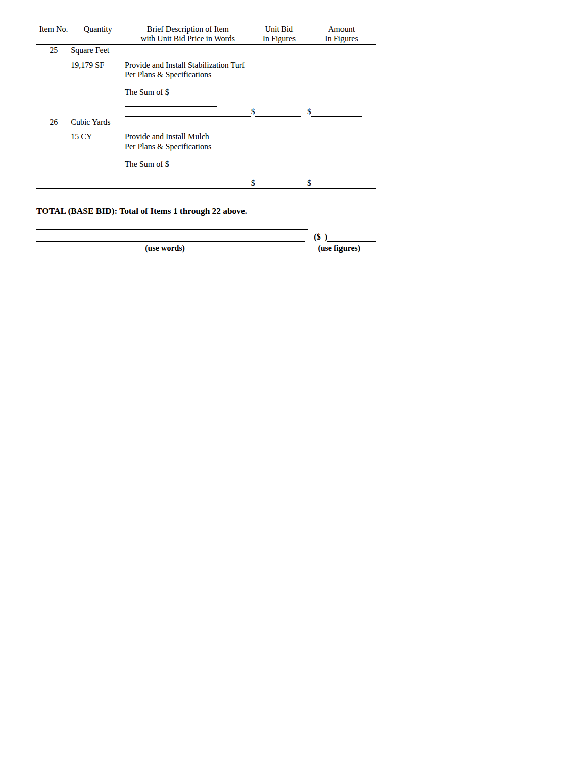| Item No. | Quantity | Brief Description of Item with Unit Bid Price in Words | Unit Bid In Figures | Amount In Figures |
| 25 | Square Feet | | | |
| | 19,179 SF | Provide and Install Stabilization Turf Per Plans & Specifications | | |
| | | The Sum of $ | | |
| | | | $ | $ |
| 26 | Cubic Yards | | | |
| | 15 CY | Provide and Install Mulch Per Plans & Specifications | | |
| | | The Sum of $ | | |
| | | | $ | $ |
TOTAL (BASE BID): Total of Items 1 through 22 above.
($ )
(use words)
(use figures)